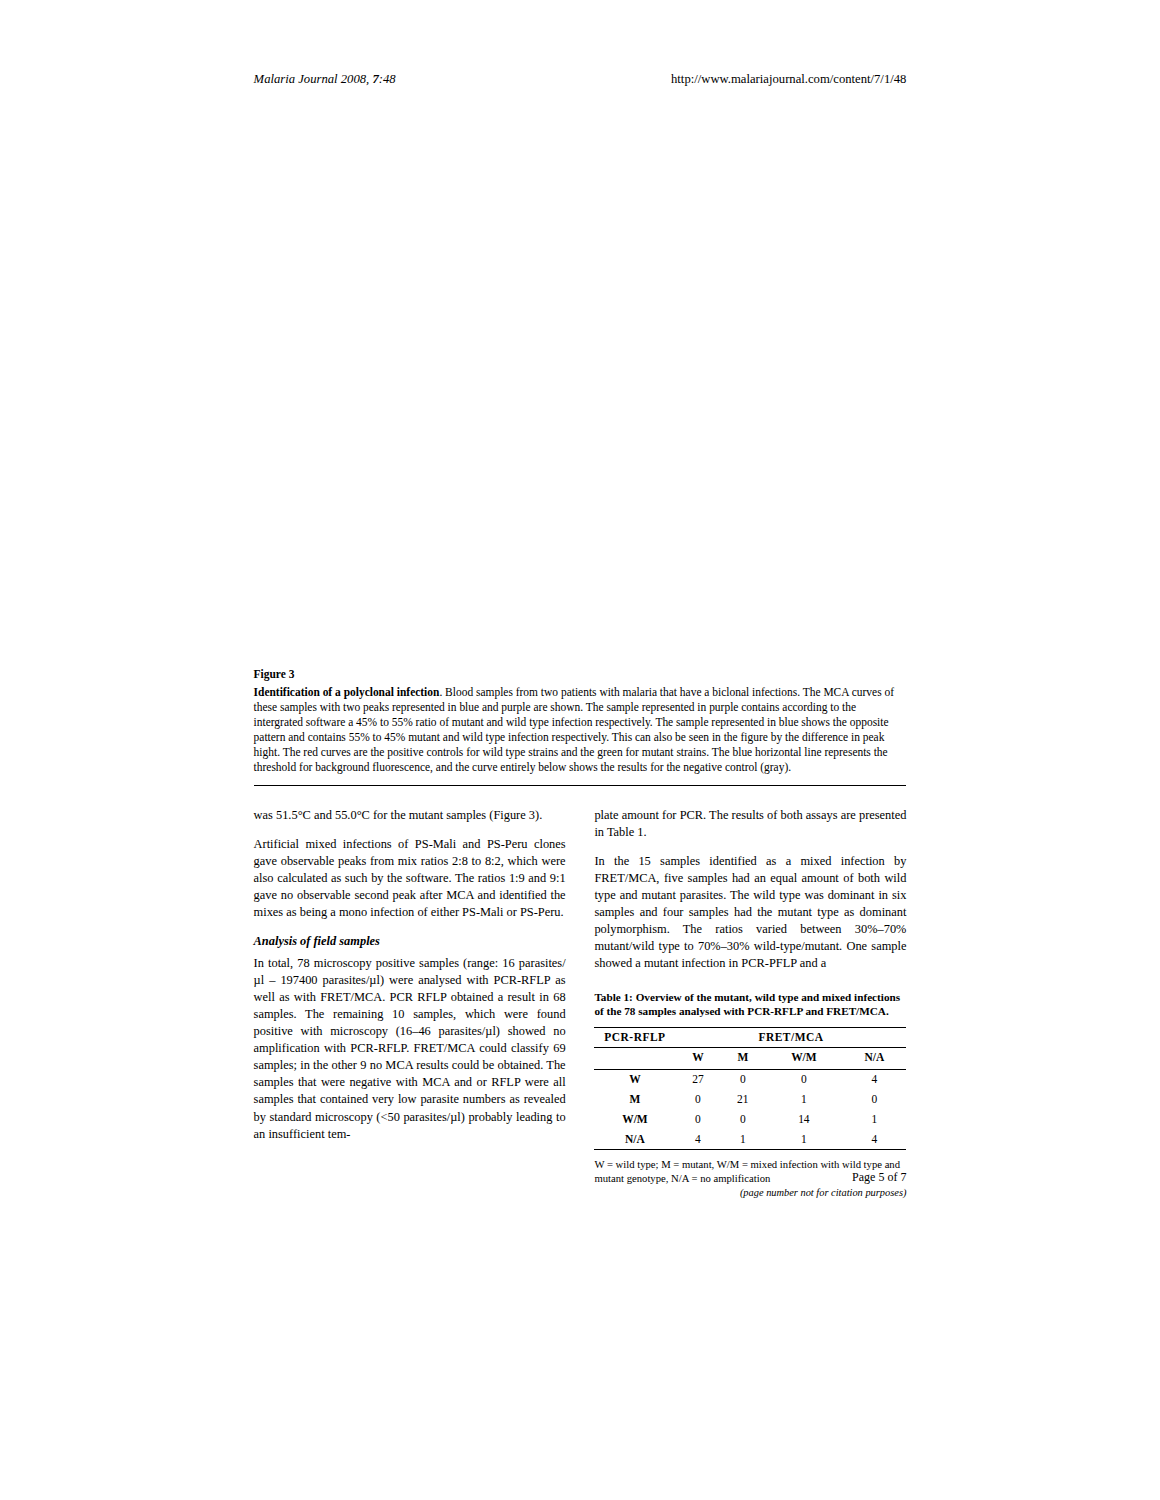Malaria Journal 2008, 7:48
http://www.malariajournal.com/content/7/1/48
Figure 3 Identification of a polyclonal infection. Blood samples from two patients with malaria that have a biclonal infections. The MCA curves of these samples with two peaks represented in blue and purple are shown. The sample represented in purple contains according to the intergrated software a 45% to 55% ratio of mutant and wild type infection respectively. The sample represented in blue shows the opposite pattern and contains 55% to 45% mutant and wild type infection respectively. This can also be seen in the figure by the difference in peak hight. The red curves are the positive controls for wild type strains and the green for mutant strains. The blue horizontal line represents the threshold for background fluorescence, and the curve entirely below shows the results for the negative control (gray).
was 51.5°C and 55.0°C for the mutant samples (Figure 3).
Artificial mixed infections of PS-Mali and PS-Peru clones gave observable peaks from mix ratios 2:8 to 8:2, which were also calculated as such by the software. The ratios 1:9 and 9:1 gave no observable second peak after MCA and identified the mixes as being a mono infection of either PS-Mali or PS-Peru.
Analysis of field samples
In total, 78 microscopy positive samples (range: 16 parasites/µl – 197400 parasites/µl) were analysed with PCR-RFLP as well as with FRET/MCA. PCR RFLP obtained a result in 68 samples. The remaining 10 samples, which were found positive with microscopy (16–46 parasites/µl) showed no amplification with PCR-RFLP. FRET/MCA could classify 69 samples; in the other 9 no MCA results could be obtained. The samples that were negative with MCA and or RFLP were all samples that contained very low parasite numbers as revealed by standard microscopy (<50 parasites/µl) probably leading to an insufficient tem-
plate amount for PCR. The results of both assays are presented in Table 1.
In the 15 samples identified as a mixed infection by FRET/MCA, five samples had an equal amount of both wild type and mutant parasites. The wild type was dominant in six samples and four samples had the mutant type as dominant polymorphism. The ratios varied between 30%–70% mutant/wild type to 70%–30% wild-type/mutant. One sample showed a mutant infection in PCR-PFLP and a
Table 1: Overview of the mutant, wild type and mixed infections of the 78 samples analysed with PCR-RFLP and FRET/MCA.
| PCR-RFLP | FRET/MCA |
| --- | --- |
| | W | M | W/M | N/A |
| W | 27 | 0 | 0 | 4 |
| M | 0 | 21 | 1 | 0 |
| W/M | 0 | 0 | 14 | 1 |
| N/A | 4 | 1 | 1 | 4 |
W = wild type; M = mutant, W/M = mixed infection with wild type and mutant genotype, N/A = no amplification
Page 5 of 7
(page number not for citation purposes)